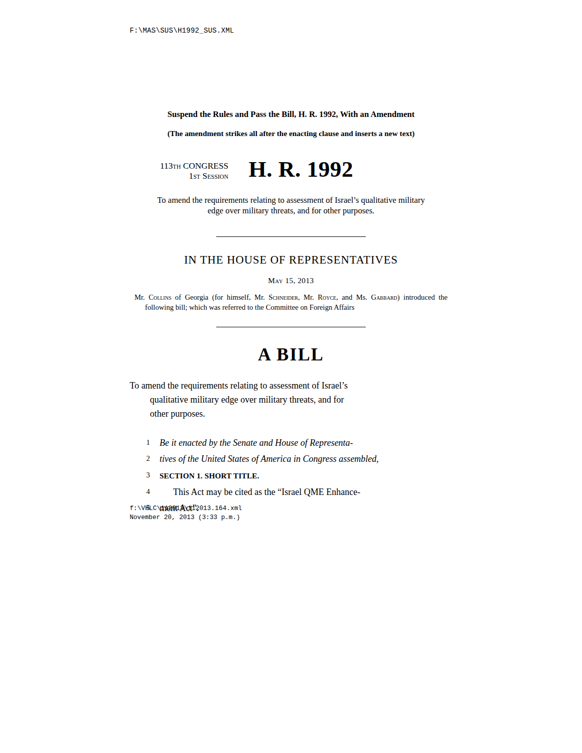F:\MAS\SUS\H1992_SUS.XML
Suspend the Rules and Pass the Bill, H. R. 1992, With an Amendment
(The amendment strikes all after the enacting clause and inserts a new text)
113th CONGRESS
1st Session
H. R. 1992
To amend the requirements relating to assessment of Israel’s qualitative military edge over military threats, and for other purposes.
IN THE HOUSE OF REPRESENTATIVES
May 15, 2013
Mr. Collins of Georgia (for himself, Mr. Schneider, Mr. Royce, and Ms. Gabbard) introduced the following bill; which was referred to the Committee on Foreign Affairs
A BILL
To amend the requirements relating to assessment of Israel’s qualitative military edge over military threats, and for other purposes.
Be it enacted by the Senate and House of Representa-
tives of the United States of America in Congress assembled,
SECTION 1. SHORT TITLE.
This Act may be cited as the “Israel QME Enhance-
ment Act”.
f:\VHLC\112013\112013.164.xml
November 20, 2013 (3:33 p.m.)